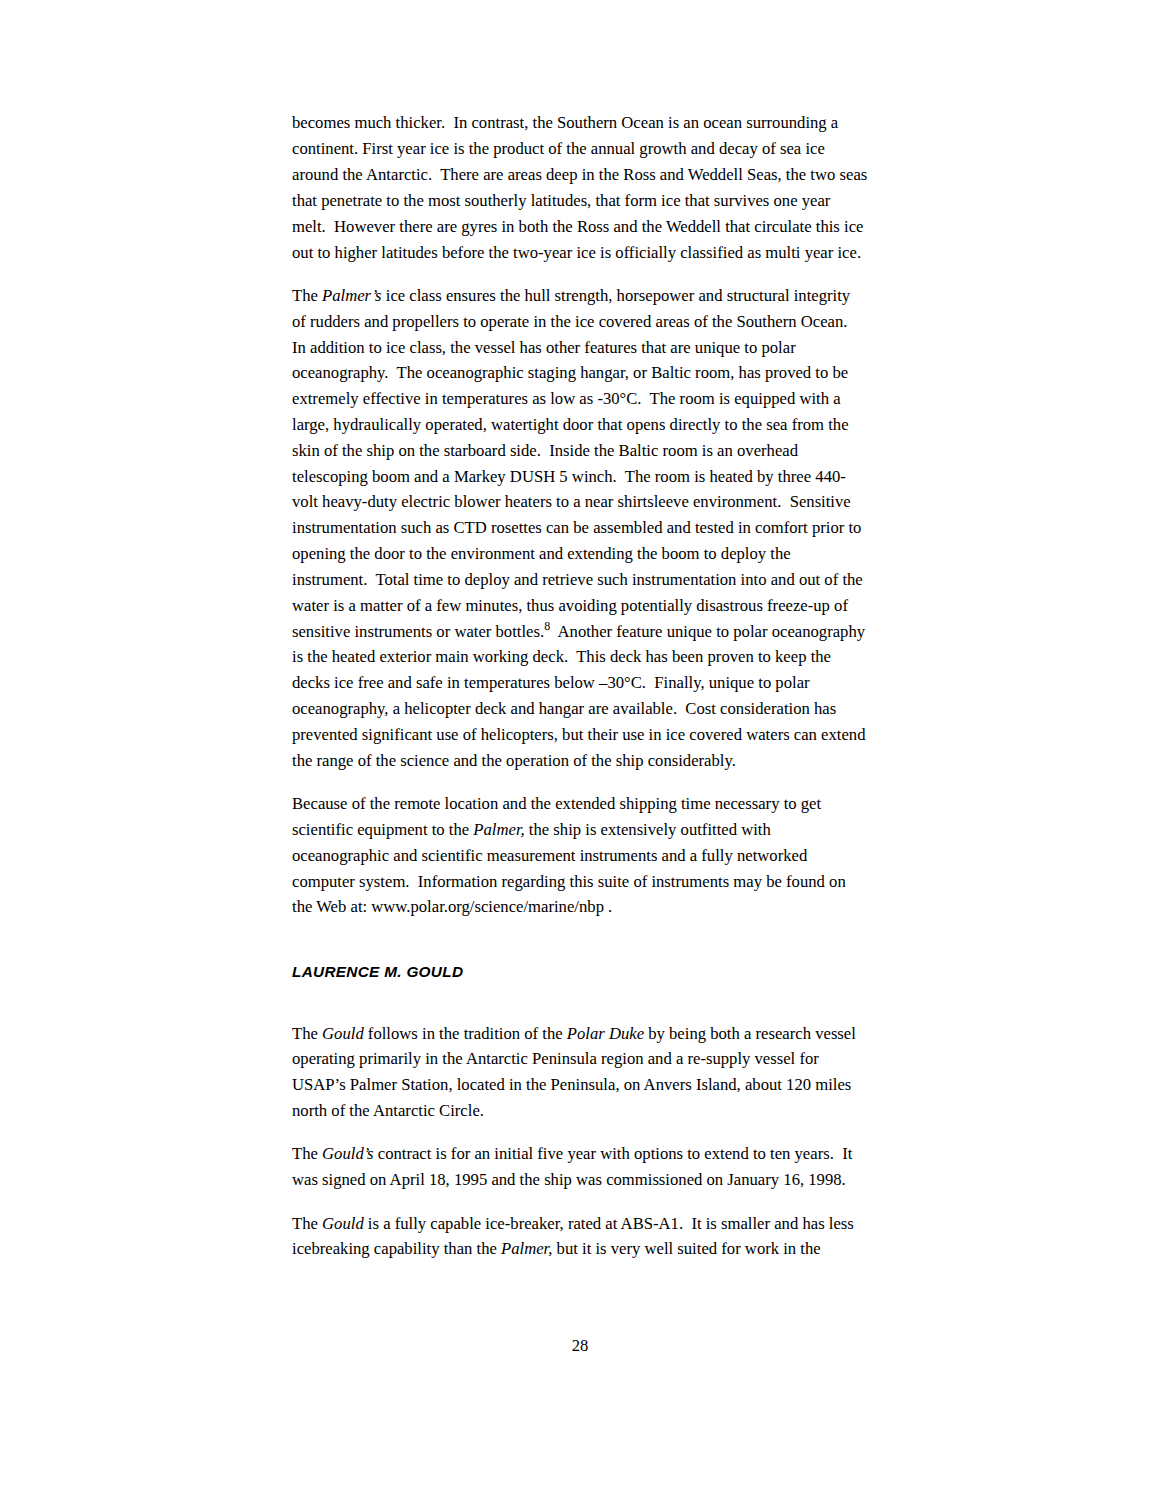becomes much thicker. In contrast, the Southern Ocean is an ocean surrounding a continent. First year ice is the product of the annual growth and decay of sea ice around the Antarctic. There are areas deep in the Ross and Weddell Seas, the two seas that penetrate to the most southerly latitudes, that form ice that survives one year melt. However there are gyres in both the Ross and the Weddell that circulate this ice out to higher latitudes before the two-year ice is officially classified as multi year ice.
The Palmer’s ice class ensures the hull strength, horsepower and structural integrity of rudders and propellers to operate in the ice covered areas of the Southern Ocean. In addition to ice class, the vessel has other features that are unique to polar oceanography. The oceanographic staging hangar, or Baltic room, has proved to be extremely effective in temperatures as low as -30°C. The room is equipped with a large, hydraulically operated, watertight door that opens directly to the sea from the skin of the ship on the starboard side. Inside the Baltic room is an overhead telescoping boom and a Markey DUSH 5 winch. The room is heated by three 440-volt heavy-duty electric blower heaters to a near shirtsleeve environment. Sensitive instrumentation such as CTD rosettes can be assembled and tested in comfort prior to opening the door to the environment and extending the boom to deploy the instrument. Total time to deploy and retrieve such instrumentation into and out of the water is a matter of a few minutes, thus avoiding potentially disastrous freeze-up of sensitive instruments or water bottles.8 Another feature unique to polar oceanography is the heated exterior main working deck. This deck has been proven to keep the decks ice free and safe in temperatures below –30°C. Finally, unique to polar oceanography, a helicopter deck and hangar are available. Cost consideration has prevented significant use of helicopters, but their use in ice covered waters can extend the range of the science and the operation of the ship considerably.
Because of the remote location and the extended shipping time necessary to get scientific equipment to the Palmer, the ship is extensively outfitted with oceanographic and scientific measurement instruments and a fully networked computer system. Information regarding this suite of instruments may be found on the Web at: www.polar.org/science/marine/nbp .
LAURENCE M. GOULD
The Gould follows in the tradition of the Polar Duke by being both a research vessel operating primarily in the Antarctic Peninsula region and a re-supply vessel for USAP’s Palmer Station, located in the Peninsula, on Anvers Island, about 120 miles north of the Antarctic Circle.
The Gould’s contract is for an initial five year with options to extend to ten years. It was signed on April 18, 1995 and the ship was commissioned on January 16, 1998.
The Gould is a fully capable ice-breaker, rated at ABS-A1. It is smaller and has less icebreaking capability than the Palmer, but it is very well suited for work in the
28